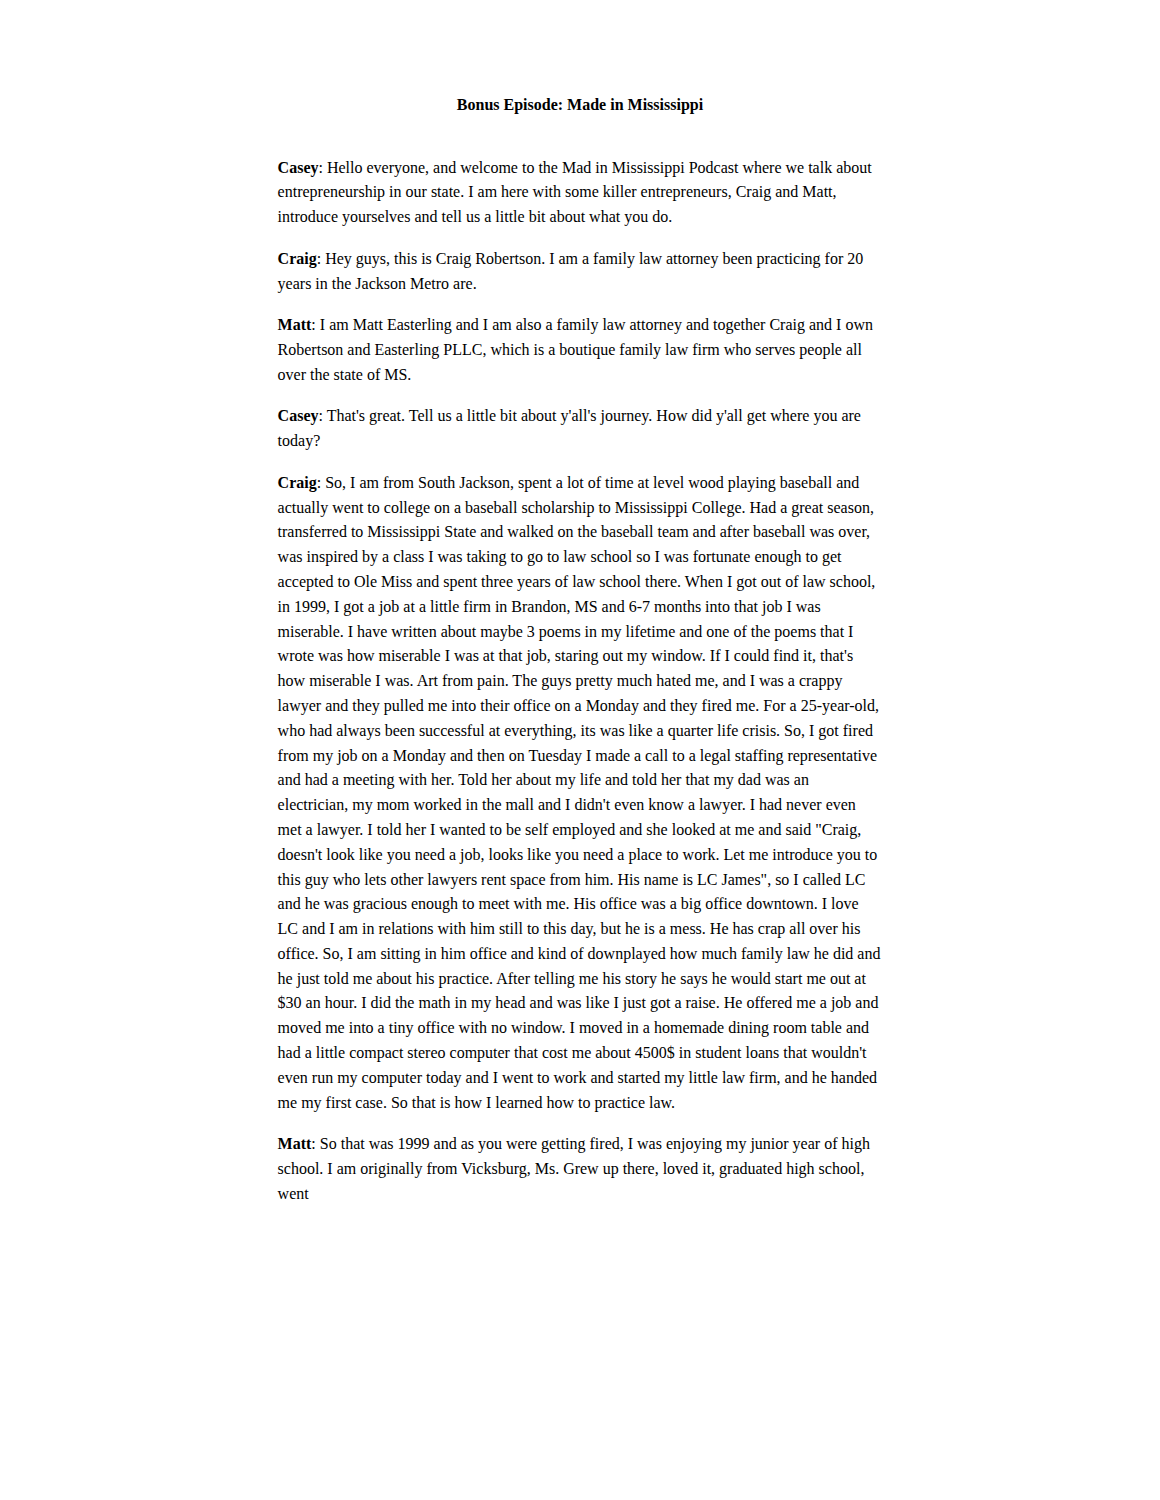Bonus Episode: Made in Mississippi
Casey: Hello everyone, and welcome to the Mad in Mississippi Podcast where we talk about entrepreneurship in our state. I am here with some killer entrepreneurs, Craig and Matt, introduce yourselves and tell us a little bit about what you do.
Craig: Hey guys, this is Craig Robertson. I am a family law attorney been practicing for 20 years in the Jackson Metro are.
Matt: I am Matt Easterling and I am also a family law attorney and together Craig and I own Robertson and Easterling PLLC, which is a boutique family law firm who serves people all over the state of MS.
Casey: That's great. Tell us a little bit about y'all's journey. How did y'all get where you are today?
Craig: So, I am from South Jackson, spent a lot of time at level wood playing baseball and actually went to college on a baseball scholarship to Mississippi College. Had a great season, transferred to Mississippi State and walked on the baseball team and after baseball was over, was inspired by a class I was taking to go to law school so I was fortunate enough to get accepted to Ole Miss and spent three years of law school there. When I got out of law school, in 1999, I got a job at a little firm in Brandon, MS and 6-7 months into that job I was miserable. I have written about maybe 3 poems in my lifetime and one of the poems that I wrote was how miserable I was at that job, staring out my window. If I could find it, that's how miserable I was. Art from pain. The guys pretty much hated me, and I was a crappy lawyer and they pulled me into their office on a Monday and they fired me. For a 25-year-old, who had always been successful at everything, its was like a quarter life crisis. So, I got fired from my job on a Monday and then on Tuesday I made a call to a legal staffing representative and had a meeting with her. Told her about my life and told her that my dad was an electrician, my mom worked in the mall and I didn't even know a lawyer. I had never even met a lawyer. I told her I wanted to be self employed and she looked at me and said "Craig, doesn't look like you need a job, looks like you need a place to work. Let me introduce you to this guy who lets other lawyers rent space from him. His name is LC James", so I called LC and he was gracious enough to meet with me. His office was a big office downtown. I love LC and I am in relations with him still to this day, but he is a mess. He has crap all over his office. So, I am sitting in him office and kind of downplayed how much family law he did and he just told me about his practice. After telling me his story he says he would start me out at $30 an hour. I did the math in my head and was like I just got a raise. He offered me a job and moved me into a tiny office with no window. I moved in a homemade dining room table and had a little compact stereo computer that cost me about 4500$ in student loans that wouldn't even run my computer today and I went to work and started my little law firm, and he handed me my first case. So that is how I learned how to practice law.
Matt: So that was 1999 and as you were getting fired, I was enjoying my junior year of high school. I am originally from Vicksburg, Ms. Grew up there, loved it, graduated high school, went